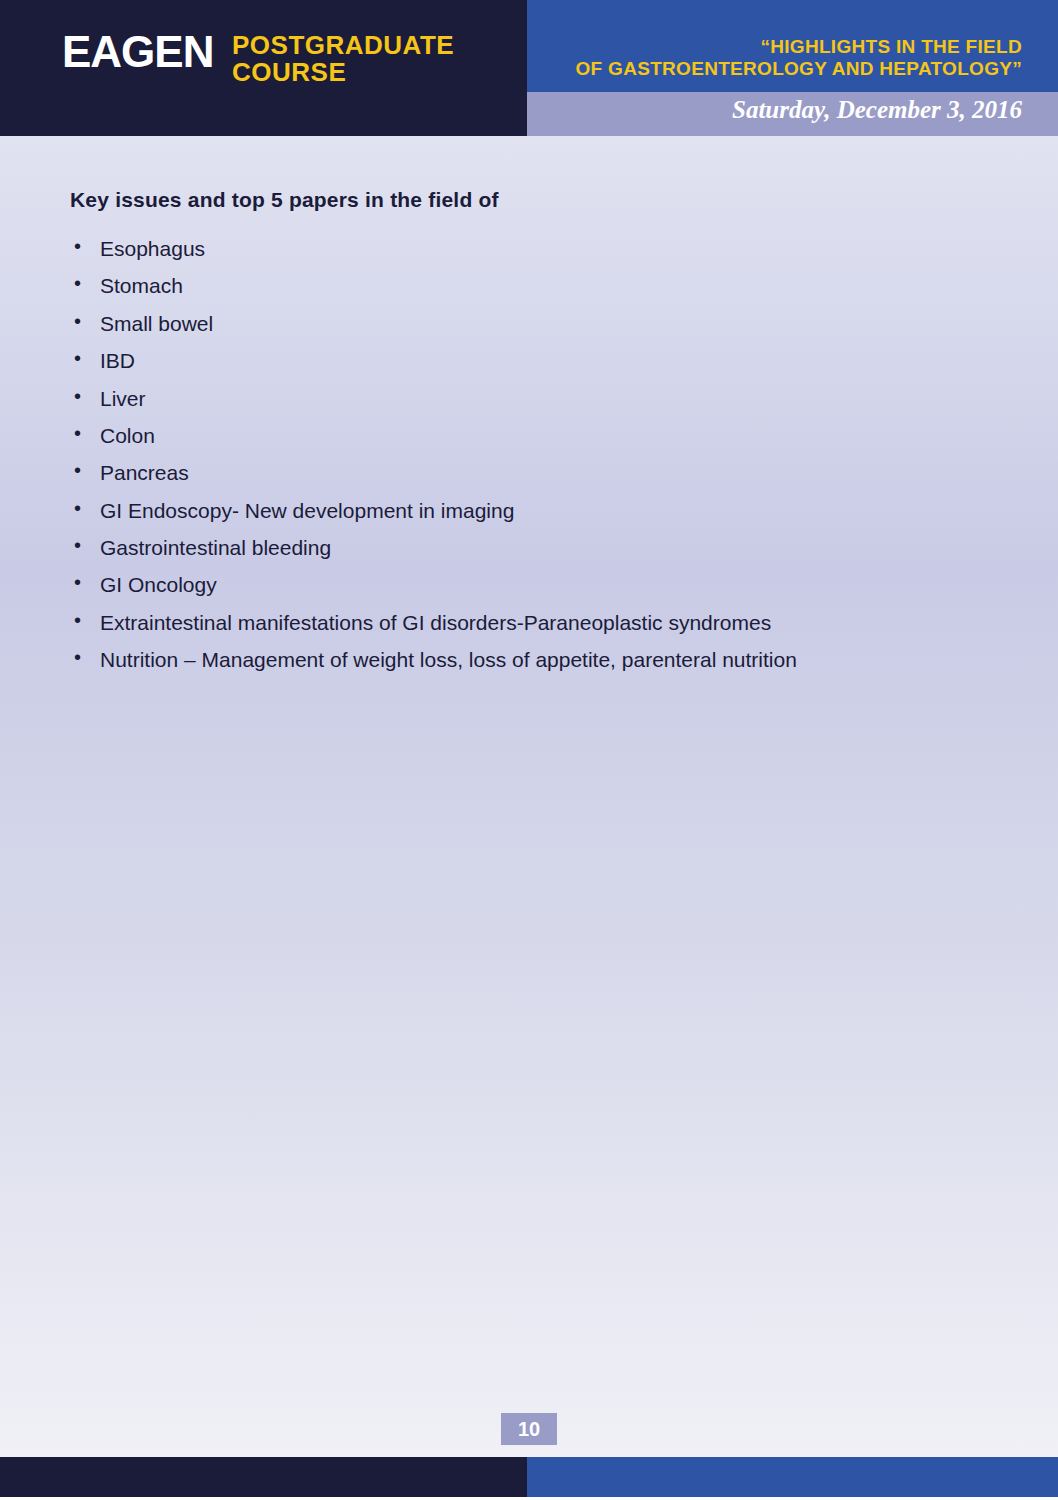EAGEN
POSTGRADUATE
COURSE
“HIGHLIGHTS IN THE FIELD
OF GASTROENTEROLOGY AND HEPATOLOGY”
Saturday, December 3, 2016
Key issues and top 5 papers in the field of
Esophagus
Stomach
Small bowel
IBD
Liver
Colon
Pancreas
GI Endoscopy- New development in imaging
Gastrointestinal bleeding
GI Oncology
Extraintestinal manifestations of GI disorders-Paraneoplastic syndromes
Nutrition – Management of weight loss, loss of appetite, parenteral nutrition
10